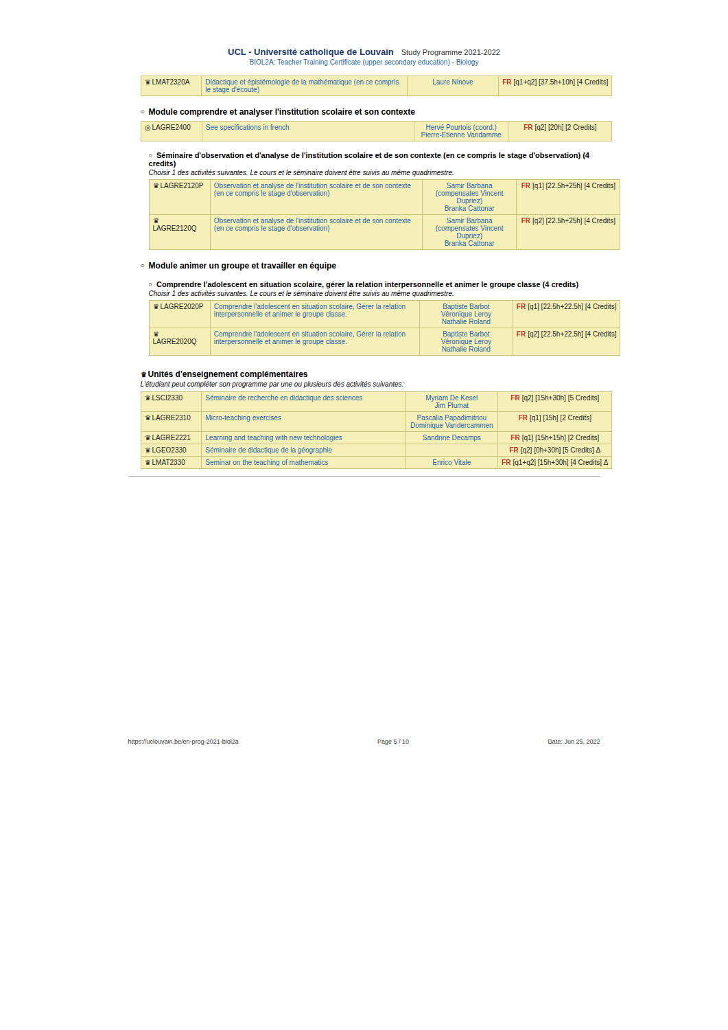UCL - Université catholique de Louvain Study Programme 2021-2022
BIOL2A: Teacher Training Certificate (upper secondary education) - Biology
| ♛ LMAT2320A | Didactique et épistémologie de la mathématique (en ce compris le stage d'écoute) | Laure Ninove | FR [q1+q2] [37.5h+10h] [4 Credits] |
Module comprendre et analyser l'institution scolaire et son contexte
| ◎ LAGRE2400 | See specifications in french | Hervé Pourtois (coord.) Pierre-Etienne Vandamme | FR [q2] [20h] [2 Credits] |
Séminaire d'observation et d'analyse de l'institution scolaire et de son contexte (en ce compris le stage d'observation) (4 credits)
Choisir 1 des activités suivantes. Le cours et le séminaire doivent être suivis au même quadrimestre.
| ♛ LAGRE2120P | Observation et analyse de l'institution scolaire et de son contexte (en ce compris le stage d'observation) | Samir Barbana (compensates Vincent Dupriez) Branka Cattonar | FR [q1] [22.5h+25h] [4 Credits] |
| ♛ LAGRE2120Q | Observation et analyse de l'institution scolaire et de son contexte (en ce compris le stage d'observation) | Samir Barbana (compensates Vincent Dupriez) Branka Cattonar | FR [q2] [22.5h+25h] [4 Credits] |
Module animer un groupe et travailler en équipe
Comprendre l'adolescent en situation scolaire, gérer la relation interpersonnelle et animer le groupe classe (4 credits)
Choisir 1 des activités suivantes. Le cours et le séminaire doivent être suivis au même quadrimestre.
| ♛ LAGRE2020P | Comprendre l'adolescent en situation scolaire, Gérer la relation interpersonnelle et animer le groupe classe. | Baptiste Barbot Véronique Leroy Nathalie Roland | FR [q1] [22.5h+22.5h] [4 Credits] |
| ♛ LAGRE2020Q | Comprendre l'adolescent en situation scolaire, Gérer la relation interpersonnelle et animer le groupe classe. | Baptiste Barbot Véronique Leroy Nathalie Roland | FR [q2] [22.5h+22.5h] [4 Credits] |
♛Unités d'enseignement complémentaires
L'étudiant peut compléter son programme par une ou plusieurs des activités suivantes:
| ♛ LSCI2330 | Séminaire de recherche en didactique des sciences | Myriam De Kesel Jim Plumat | FR [q2] [15h+30h] [5 Credits] |
| ♛ LAGRE2310 | Micro-teaching exercises | Pascalia Papadimitriou Dominique Vandercammen | FR [q1] [15h] [2 Credits] |
| ♛ LAGRE2221 | Learning and teaching with new technologies | Sandrine Decamps | FR [q1] [15h+15h] [2 Credits] |
| ♛ LGEO2330 | Séminaire de didactique de la géographie | | FR [q2] [0h+30h] [5 Credits] Δ |
| ♛ LMAT2330 | Seminar on the teaching of mathematics | Enrico Vitale | FR [q1+q2] [15h+30h] [4 Credits] Δ |
https://uclouvain.be/en-prog-2021-biol2a Page 5 / 10 Date: Jun 25, 2022